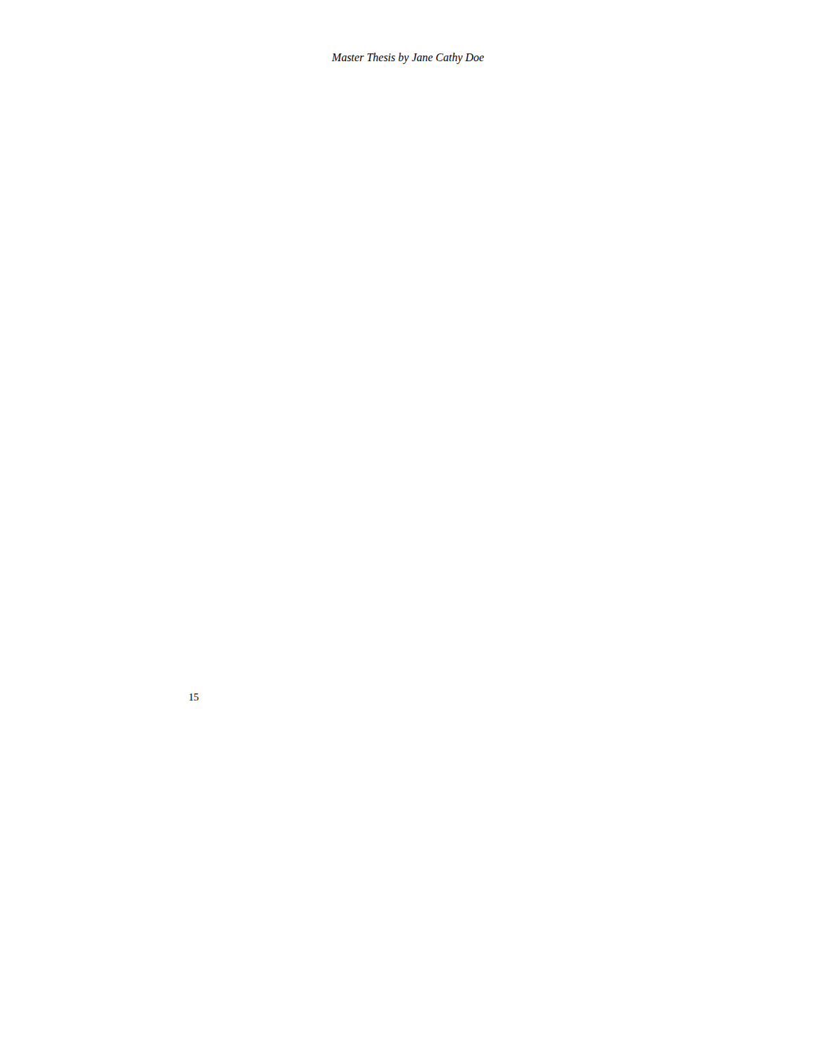Master Thesis by Jane Cathy Doe
15